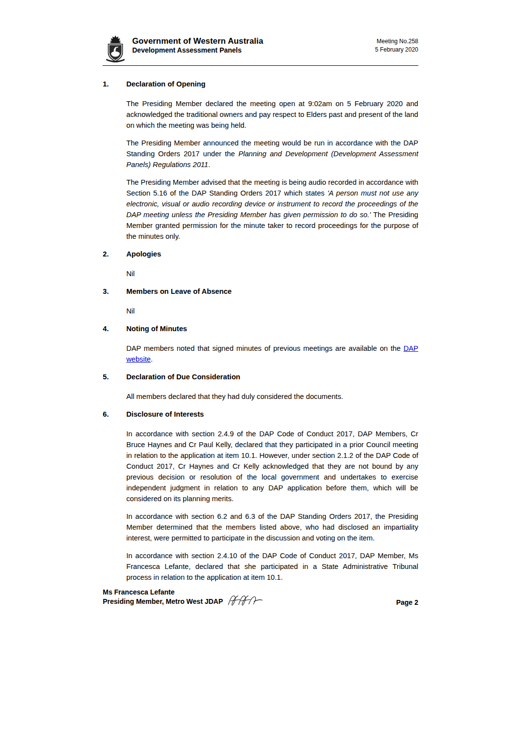Government of Western Australia
Development Assessment Panels
Meeting No.258
5 February 2020
1.
Declaration of Opening
The Presiding Member declared the meeting open at 9:02am on 5 February 2020 and acknowledged the traditional owners and pay respect to Elders past and present of the land on which the meeting was being held.
The Presiding Member announced the meeting would be run in accordance with the DAP Standing Orders 2017 under the Planning and Development (Development Assessment Panels) Regulations 2011.
The Presiding Member advised that the meeting is being audio recorded in accordance with Section 5.16 of the DAP Standing Orders 2017 which states 'A person must not use any electronic, visual or audio recording device or instrument to record the proceedings of the DAP meeting unless the Presiding Member has given permission to do so.' The Presiding Member granted permission for the minute taker to record proceedings for the purpose of the minutes only.
2.
Apologies
Nil
3.
Members on Leave of Absence
Nil
4.
Noting of Minutes
DAP members noted that signed minutes of previous meetings are available on the DAP website.
5.
Declaration of Due Consideration
All members declared that they had duly considered the documents.
6.
Disclosure of Interests
In accordance with section 2.4.9 of the DAP Code of Conduct 2017, DAP Members, Cr Bruce Haynes and Cr Paul Kelly, declared that they participated in a prior Council meeting in relation to the application at item 10.1. However, under section 2.1.2 of the DAP Code of Conduct 2017, Cr Haynes and Cr Kelly acknowledged that they are not bound by any previous decision or resolution of the local government and undertakes to exercise independent judgment in relation to any DAP application before them, which will be considered on its planning merits.
In accordance with section 6.2 and 6.3 of the DAP Standing Orders 2017, the Presiding Member determined that the members listed above, who had disclosed an impartiality interest, were permitted to participate in the discussion and voting on the item.
In accordance with section 2.4.10 of the DAP Code of Conduct 2017, DAP Member, Ms Francesca Lefante, declared that she participated in a State Administrative Tribunal process in relation to the application at item 10.1.
Ms Francesca Lefante
Presiding Member, Metro West JDAP
Page 2